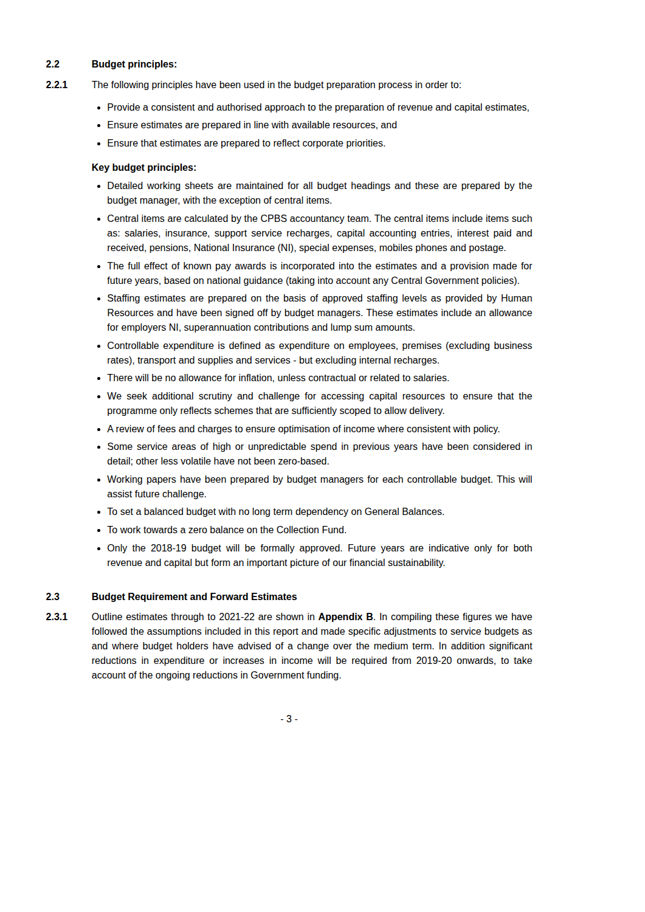2.2 Budget principles:
2.2.1 The following principles have been used in the budget preparation process in order to:
Provide a consistent and authorised approach to the preparation of revenue and capital estimates,
Ensure estimates are prepared in line with available resources, and
Ensure that estimates are prepared to reflect corporate priorities.
Key budget principles:
Detailed working sheets are maintained for all budget headings and these are prepared by the budget manager, with the exception of central items.
Central items are calculated by the CPBS accountancy team. The central items include items such as: salaries, insurance, support service recharges, capital accounting entries, interest paid and received, pensions, National Insurance (NI), special expenses, mobiles phones and postage.
The full effect of known pay awards is incorporated into the estimates and a provision made for future years, based on national guidance (taking into account any Central Government policies).
Staffing estimates are prepared on the basis of approved staffing levels as provided by Human Resources and have been signed off by budget managers. These estimates include an allowance for employers NI, superannuation contributions and lump sum amounts.
Controllable expenditure is defined as expenditure on employees, premises (excluding business rates), transport and supplies and services - but excluding internal recharges.
There will be no allowance for inflation, unless contractual or related to salaries.
We seek additional scrutiny and challenge for accessing capital resources to ensure that the programme only reflects schemes that are sufficiently scoped to allow delivery.
A review of fees and charges to ensure optimisation of income where consistent with policy.
Some service areas of high or unpredictable spend in previous years have been considered in detail; other less volatile have not been zero-based.
Working papers have been prepared by budget managers for each controllable budget. This will assist future challenge.
To set a balanced budget with no long term dependency on General Balances.
To work towards a zero balance on the Collection Fund.
Only the 2018-19 budget will be formally approved. Future years are indicative only for both revenue and capital but form an important picture of our financial sustainability.
2.3 Budget Requirement and Forward Estimates
2.3.1 Outline estimates through to 2021-22 are shown in Appendix B. In compiling these figures we have followed the assumptions included in this report and made specific adjustments to service budgets as and where budget holders have advised of a change over the medium term. In addition significant reductions in expenditure or increases in income will be required from 2019-20 onwards, to take account of the ongoing reductions in Government funding.
- 3 -